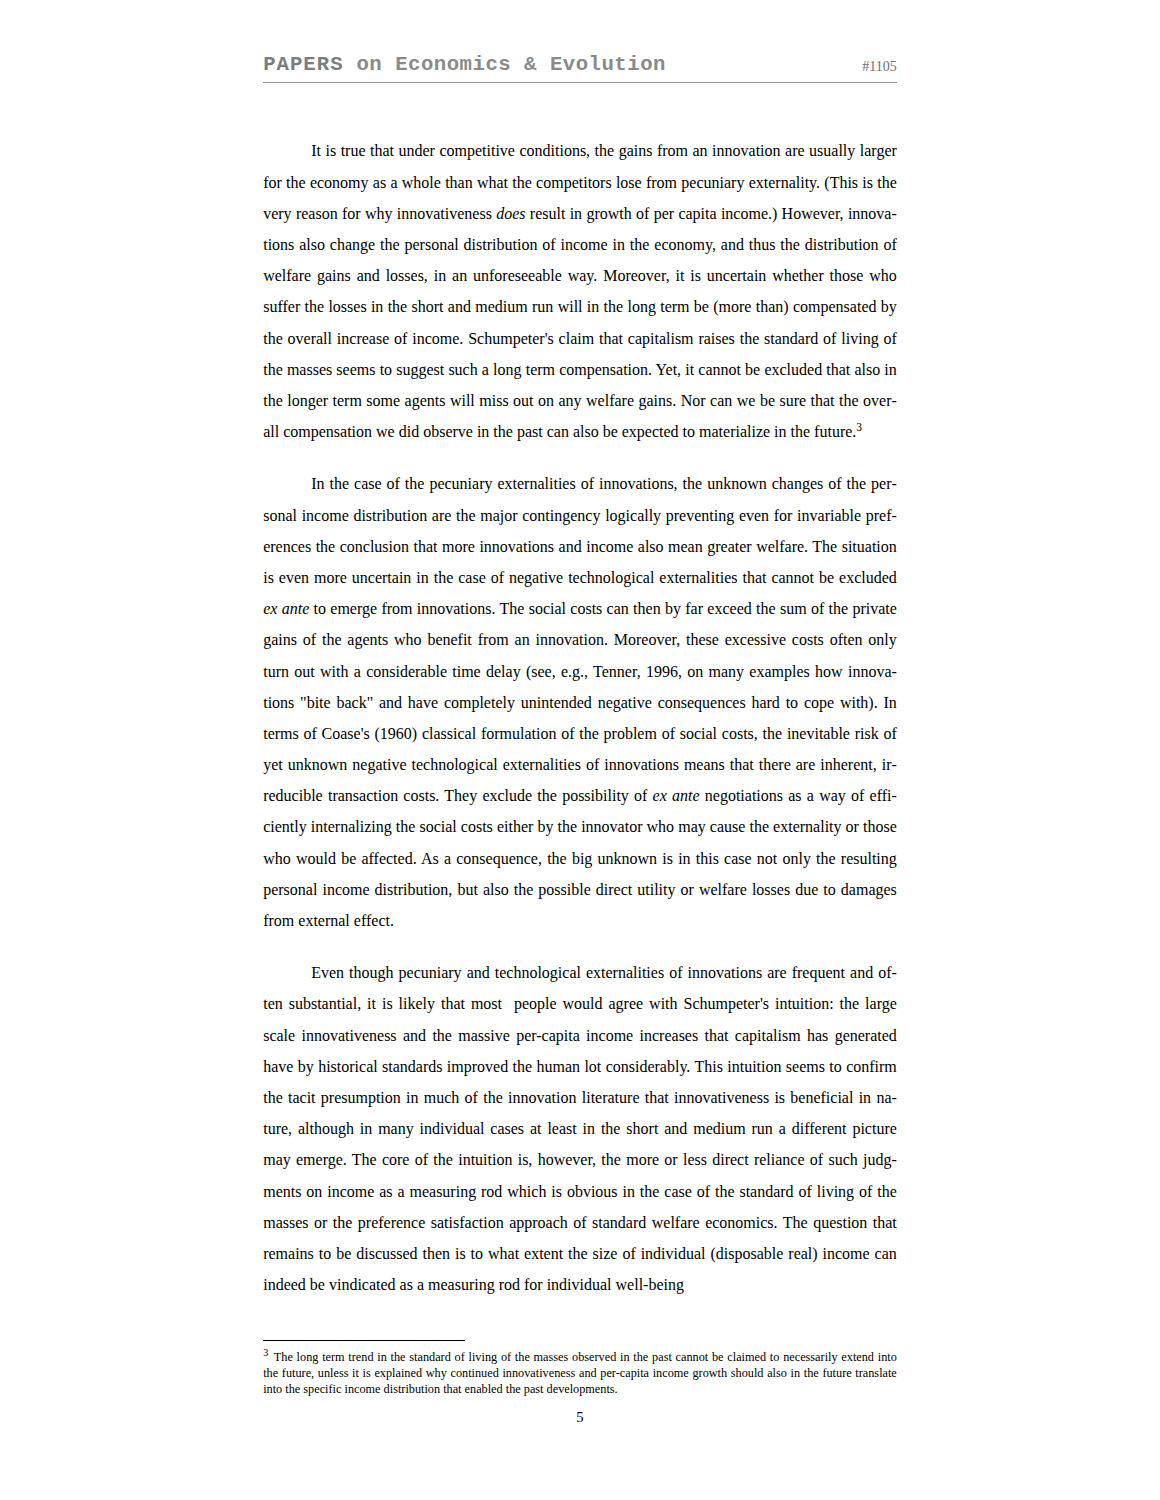PAPERS on Economics & Evolution
#1105
It is true that under competitive conditions, the gains from an innovation are usually larger for the economy as a whole than what the competitors lose from pecuniary externality. (This is the very reason for why innovativeness does result in growth of per capita income.) However, innovations also change the personal distribution of income in the economy, and thus the distribution of welfare gains and losses, in an unforeseeable way. Moreover, it is uncertain whether those who suffer the losses in the short and medium run will in the long term be (more than) compensated by the overall increase of income. Schumpeter's claim that capitalism raises the standard of living of the masses seems to suggest such a long term compensation. Yet, it cannot be excluded that also in the longer term some agents will miss out on any welfare gains. Nor can we be sure that the overall compensation we did observe in the past can also be expected to materialize in the future.3
In the case of the pecuniary externalities of innovations, the unknown changes of the personal income distribution are the major contingency logically preventing even for invariable preferences the conclusion that more innovations and income also mean greater welfare. The situation is even more uncertain in the case of negative technological externalities that cannot be excluded ex ante to emerge from innovations. The social costs can then by far exceed the sum of the private gains of the agents who benefit from an innovation. Moreover, these excessive costs often only turn out with a considerable time delay (see, e.g., Tenner, 1996, on many examples how innovations "bite back" and have completely unintended negative consequences hard to cope with). In terms of Coase's (1960) classical formulation of the problem of social costs, the inevitable risk of yet unknown negative technological externalities of innovations means that there are inherent, irreducible transaction costs. They exclude the possibility of ex ante negotiations as a way of efficiently internalizing the social costs either by the innovator who may cause the externality or those who would be affected. As a consequence, the big unknown is in this case not only the resulting personal income distribution, but also the possible direct utility or welfare losses due to damages from external effect.
Even though pecuniary and technological externalities of innovations are frequent and often substantial, it is likely that most people would agree with Schumpeter's intuition: the large scale innovativeness and the massive per-capita income increases that capitalism has generated have by historical standards improved the human lot considerably. This intuition seems to confirm the tacit presumption in much of the innovation literature that innovativeness is beneficial in nature, although in many individual cases at least in the short and medium run a different picture may emerge. The core of the intuition is, however, the more or less direct reliance of such judgments on income as a measuring rod which is obvious in the case of the standard of living of the masses or the preference satisfaction approach of standard welfare economics. The question that remains to be discussed then is to what extent the size of individual (disposable real) income can indeed be vindicated as a measuring rod for individual well-being
3 The long term trend in the standard of living of the masses observed in the past cannot be claimed to necessarily extend into the future, unless it is explained why continued innovativeness and per-capita income growth should also in the future translate into the specific income distribution that enabled the past developments.
5